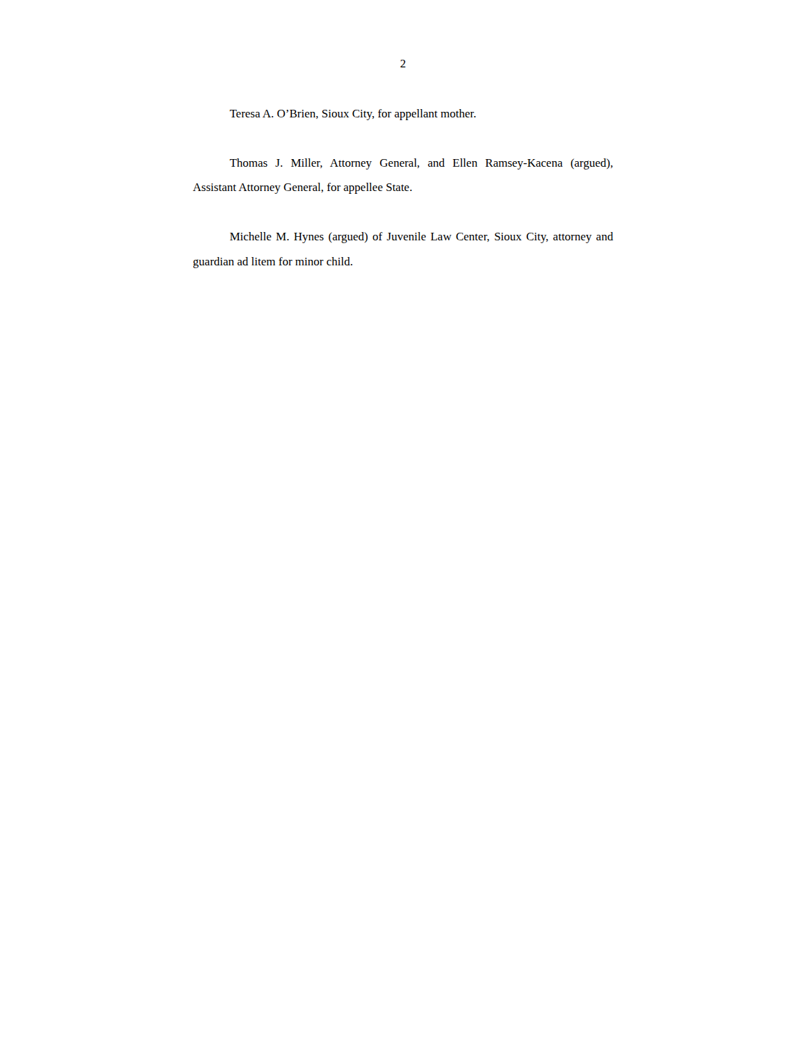2
Teresa A. O’Brien, Sioux City, for appellant mother.
Thomas J. Miller, Attorney General, and Ellen Ramsey-Kacena (argued), Assistant Attorney General, for appellee State.
Michelle M. Hynes (argued) of Juvenile Law Center, Sioux City, attorney and guardian ad litem for minor child.